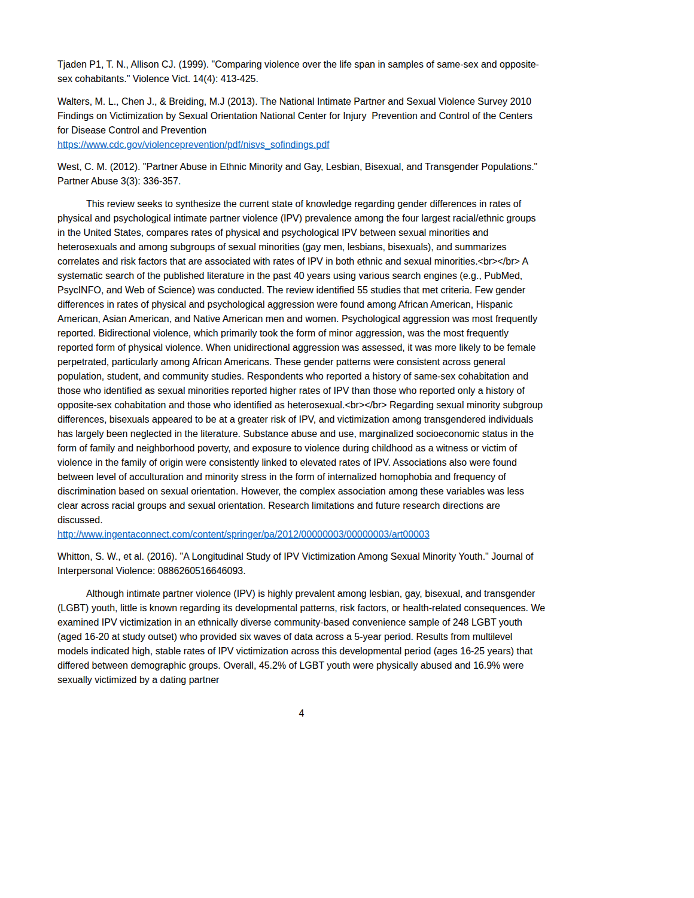Tjaden P1, T. N., Allison CJ. (1999). "Comparing violence over the life span in samples of same-sex and opposite-sex cohabitants." Violence Vict. 14(4): 413-425.
Walters, M. L., Chen J., & Breiding, M.J (2013). The National Intimate Partner and Sexual Violence Survey 2010 Findings on Victimization by Sexual Orientation National Center for Injury Prevention and Control of the Centers for Disease Control and Prevention
https://www.cdc.gov/violenceprevention/pdf/nisvs_sofindings.pdf
West, C. M. (2012). "Partner Abuse in Ethnic Minority and Gay, Lesbian, Bisexual, and Transgender Populations." Partner Abuse 3(3): 336-357.
This review seeks to synthesize the current state of knowledge regarding gender differences in rates of physical and psychological intimate partner violence (IPV) prevalence among the four largest racial/ethnic groups in the United States, compares rates of physical and psychological IPV between sexual minorities and heterosexuals and among subgroups of sexual minorities (gay men, lesbians, bisexuals), and summarizes correlates and risk factors that are associated with rates of IPV in both ethnic and sexual minorities.<br></br> A systematic search of the published literature in the past 40 years using various search engines (e.g., PubMed, PsycINFO, and Web of Science) was conducted. The review identified 55 studies that met criteria. Few gender differences in rates of physical and psychological aggression were found among African American, Hispanic American, Asian American, and Native American men and women. Psychological aggression was most frequently reported. Bidirectional violence, which primarily took the form of minor aggression, was the most frequently reported form of physical violence. When unidirectional aggression was assessed, it was more likely to be female perpetrated, particularly among African Americans. These gender patterns were consistent across general population, student, and community studies. Respondents who reported a history of same-sex cohabitation and those who identified as sexual minorities reported higher rates of IPV than those who reported only a history of opposite-sex cohabitation and those who identified as heterosexual.<br></br> Regarding sexual minority subgroup differences, bisexuals appeared to be at a greater risk of IPV, and victimization among transgendered individuals has largely been neglected in the literature. Substance abuse and use, marginalized socioeconomic status in the form of family and neighborhood poverty, and exposure to violence during childhood as a witness or victim of violence in the family of origin were consistently linked to elevated rates of IPV. Associations also were found between level of acculturation and minority stress in the form of internalized homophobia and frequency of discrimination based on sexual orientation. However, the complex association among these variables was less clear across racial groups and sexual orientation. Research limitations and future research directions are discussed.
http://www.ingentaconnect.com/content/springer/pa/2012/00000003/00000003/art00003
Whitton, S. W., et al. (2016). "A Longitudinal Study of IPV Victimization Among Sexual Minority Youth." Journal of Interpersonal Violence: 0886260516646093.
Although intimate partner violence (IPV) is highly prevalent among lesbian, gay, bisexual, and transgender (LGBT) youth, little is known regarding its developmental patterns, risk factors, or health-related consequences. We examined IPV victimization in an ethnically diverse community-based convenience sample of 248 LGBT youth (aged 16-20 at study outset) who provided six waves of data across a 5-year period. Results from multilevel models indicated high, stable rates of IPV victimization across this developmental period (ages 16-25 years) that differed between demographic groups. Overall, 45.2% of LGBT youth were physically abused and 16.9% were sexually victimized by a dating partner
4